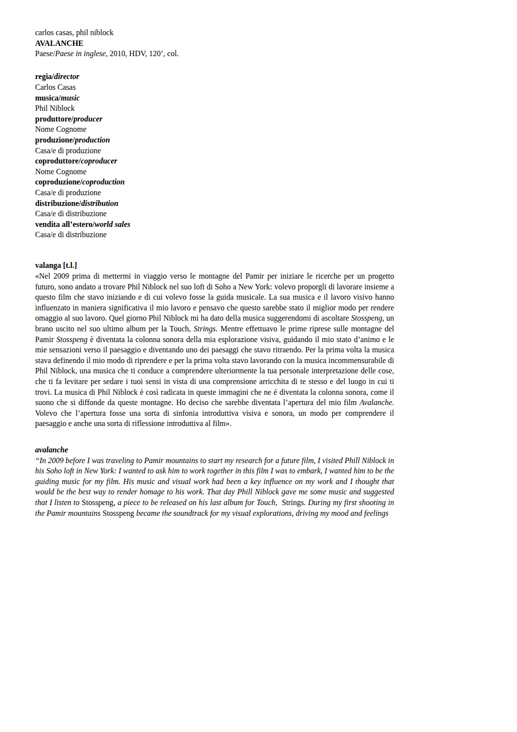carlos casas, phil niblock
AVALANCHE
Paese/Paese in inglese, 2010, HDV, 120’, col.
regia/director
Carlos Casas
musica/music
Phil Niblock
produttore/producer
Nome Cognome
produzione/production
Casa/e di produzione
coproduttore/coproducer
Nome Cognome
coproduzione/coproduction
Casa/e di produzione
distribuzione/distribution
Casa/e di distribuzione
vendita all’estero/world sales
Casa/e di distribuzione
valanga [t.l.]
«Nel 2009 prima di mettermi in viaggio verso le montagne del Pamir per iniziare le ricerche per un progetto futuro, sono andato a trovare Phil Niblock nel suo loft di Soho a New York: volevo proporgli di lavorare insieme a questo film che stavo iniziando e di cui volevo fosse la guida musicale. La sua musica e il lavoro visivo hanno influenzato in maniera significativa il mio lavoro e pensavo che questo sarebbe stato il miglior modo per rendere omaggio al suo lavoro. Quel giorno Phil Niblock mi ha dato della musica suggerendomi di ascoltare Stosspeng, un brano uscito nel suo ultimo album per la Touch, Strings. Mentre effettuavo le prime riprese sulle montagne del Pamir Stosspeng è diventata la colonna sonora della mia esplorazione visiva, guidando il mio stato d’animo e le mie sensazioni verso il paesaggio e diventando uno dei paesaggi che stavo ritraendo. Per la prima volta la musica stava definendo il mio modo di riprendere e per la prima volta stavo lavorando con la musica incommensurabile di Phil Niblock, una musica che ti conduce a comprendere ulteriormente la tua personale interpretazione delle cose, che ti fa levitare per sedare i tuoi sensi in vista di una comprensione arricchita di te stesso e del luogo in cui ti trovi. La musica di Phil Niblock è così radicata in queste immagini che ne é diventata la colonna sonora, come il suono che si diffonde da queste montagne. Ho deciso che sarebbe diventata l’apertura del mio film Avalanche. Volevo che l’apertura fosse una sorta di sinfonia introduttiva visiva e sonora, un modo per comprendere il paesaggio e anche una sorta di riflessione introduttiva al film».
avalanche
“In 2009 before I was traveling to Pamir mountains to start my research for a future film, I visited Phill Niblock in his Soho loft in New York: I wanted to ask him to work together in this film I was to embark, I wanted him to be the guiding music for my film. His music and visual work had been a key influence on my work and I thought that would be the best way to render homage to his work. That day Phill Niblock gave me some music and suggested that I listen to Stosspeng, a piece to be released on his last album for Touch, Strings. During my first shooting in the Pamir mountains Stosspeng became the soundtrack for my visual explorations, driving my mood and feelings